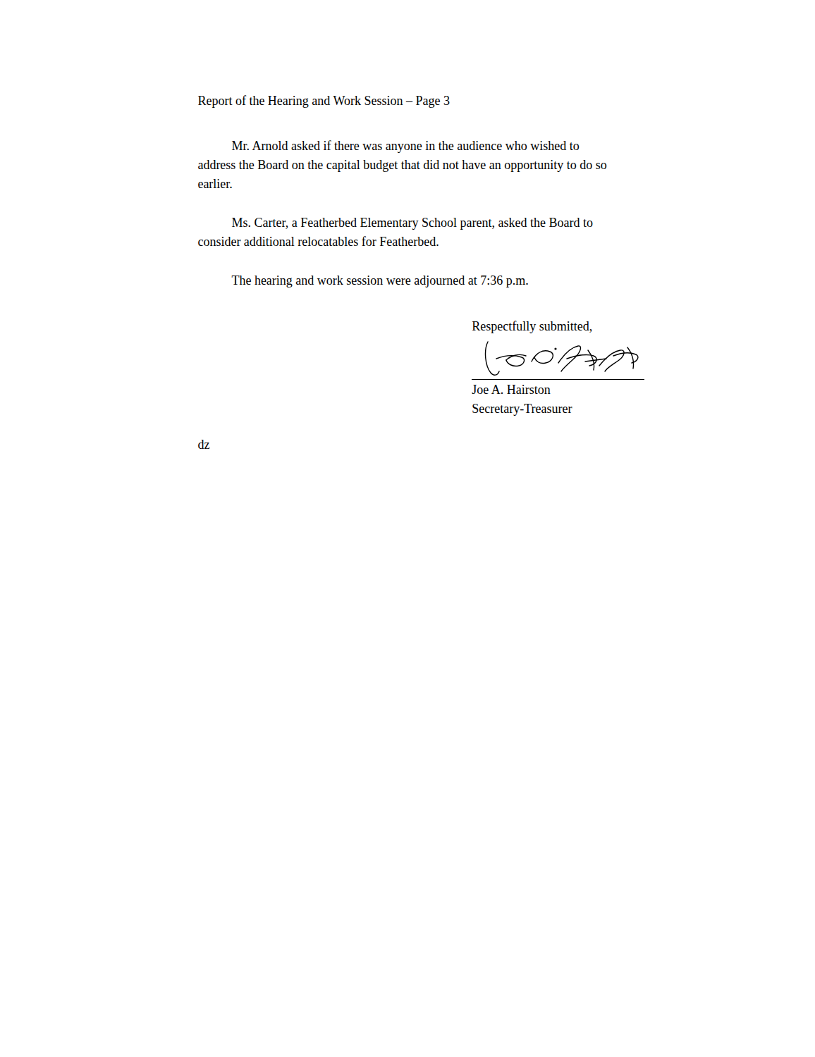Report of the Hearing and Work Session – Page 3
Mr. Arnold asked if there was anyone in the audience who wished to address the Board on the capital budget that did not have an opportunity to do so earlier.
Ms. Carter, a Featherbed Elementary School parent, asked the Board to consider additional relocatables for Featherbed.
The hearing and work session were adjourned at 7:36 p.m.
Respectfully submitted,
Joe A. Hairston
Secretary-Treasurer
dz